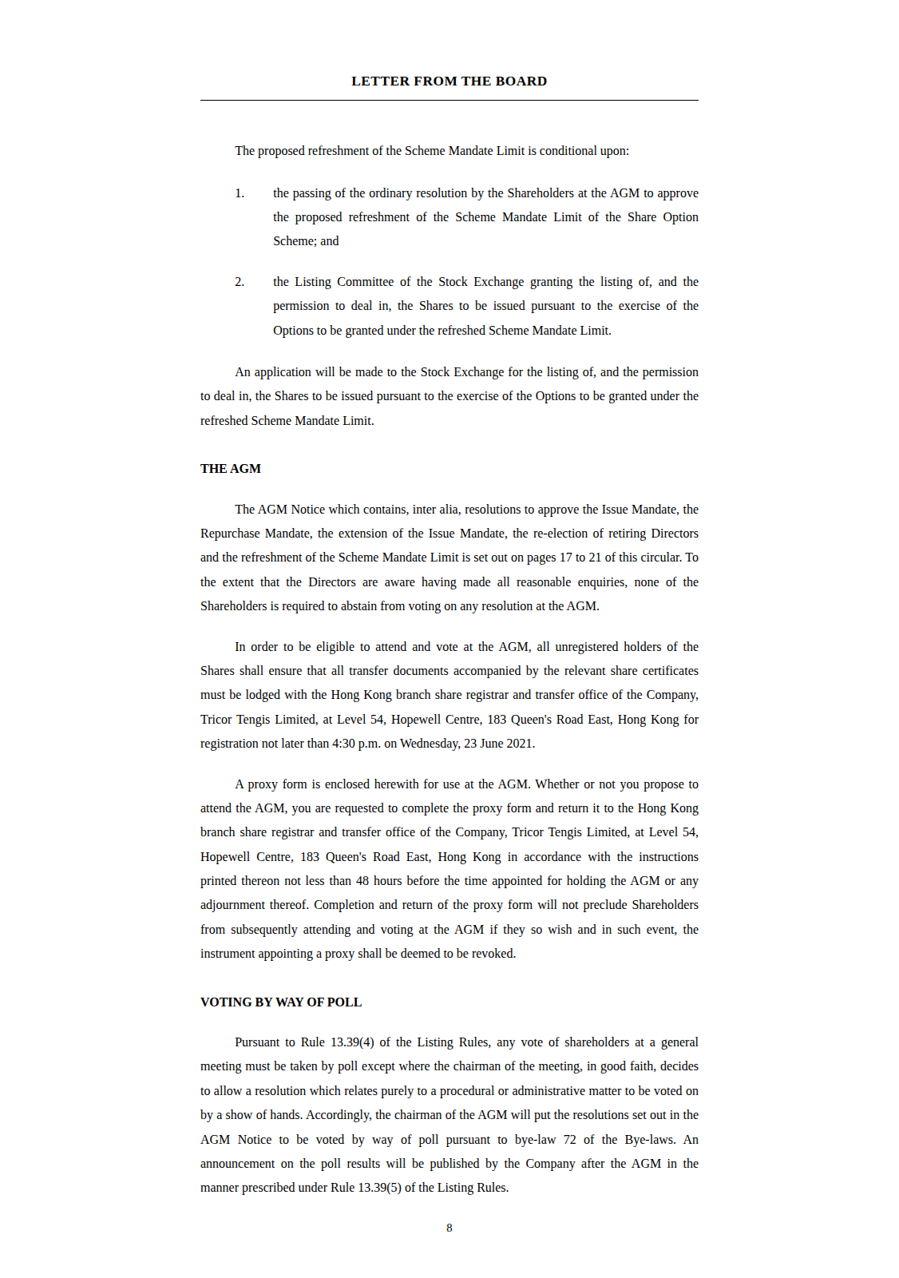LETTER FROM THE BOARD
The proposed refreshment of the Scheme Mandate Limit is conditional upon:
the passing of the ordinary resolution by the Shareholders at the AGM to approve the proposed refreshment of the Scheme Mandate Limit of the Share Option Scheme; and
the Listing Committee of the Stock Exchange granting the listing of, and the permission to deal in, the Shares to be issued pursuant to the exercise of the Options to be granted under the refreshed Scheme Mandate Limit.
An application will be made to the Stock Exchange for the listing of, and the permission to deal in, the Shares to be issued pursuant to the exercise of the Options to be granted under the refreshed Scheme Mandate Limit.
THE AGM
The AGM Notice which contains, inter alia, resolutions to approve the Issue Mandate, the Repurchase Mandate, the extension of the Issue Mandate, the re-election of retiring Directors and the refreshment of the Scheme Mandate Limit is set out on pages 17 to 21 of this circular. To the extent that the Directors are aware having made all reasonable enquiries, none of the Shareholders is required to abstain from voting on any resolution at the AGM.
In order to be eligible to attend and vote at the AGM, all unregistered holders of the Shares shall ensure that all transfer documents accompanied by the relevant share certificates must be lodged with the Hong Kong branch share registrar and transfer office of the Company, Tricor Tengis Limited, at Level 54, Hopewell Centre, 183 Queen's Road East, Hong Kong for registration not later than 4:30 p.m. on Wednesday, 23 June 2021.
A proxy form is enclosed herewith for use at the AGM. Whether or not you propose to attend the AGM, you are requested to complete the proxy form and return it to the Hong Kong branch share registrar and transfer office of the Company, Tricor Tengis Limited, at Level 54, Hopewell Centre, 183 Queen's Road East, Hong Kong in accordance with the instructions printed thereon not less than 48 hours before the time appointed for holding the AGM or any adjournment thereof. Completion and return of the proxy form will not preclude Shareholders from subsequently attending and voting at the AGM if they so wish and in such event, the instrument appointing a proxy shall be deemed to be revoked.
VOTING BY WAY OF POLL
Pursuant to Rule 13.39(4) of the Listing Rules, any vote of shareholders at a general meeting must be taken by poll except where the chairman of the meeting, in good faith, decides to allow a resolution which relates purely to a procedural or administrative matter to be voted on by a show of hands. Accordingly, the chairman of the AGM will put the resolutions set out in the AGM Notice to be voted by way of poll pursuant to bye-law 72 of the Bye-laws. An announcement on the poll results will be published by the Company after the AGM in the manner prescribed under Rule 13.39(5) of the Listing Rules.
8